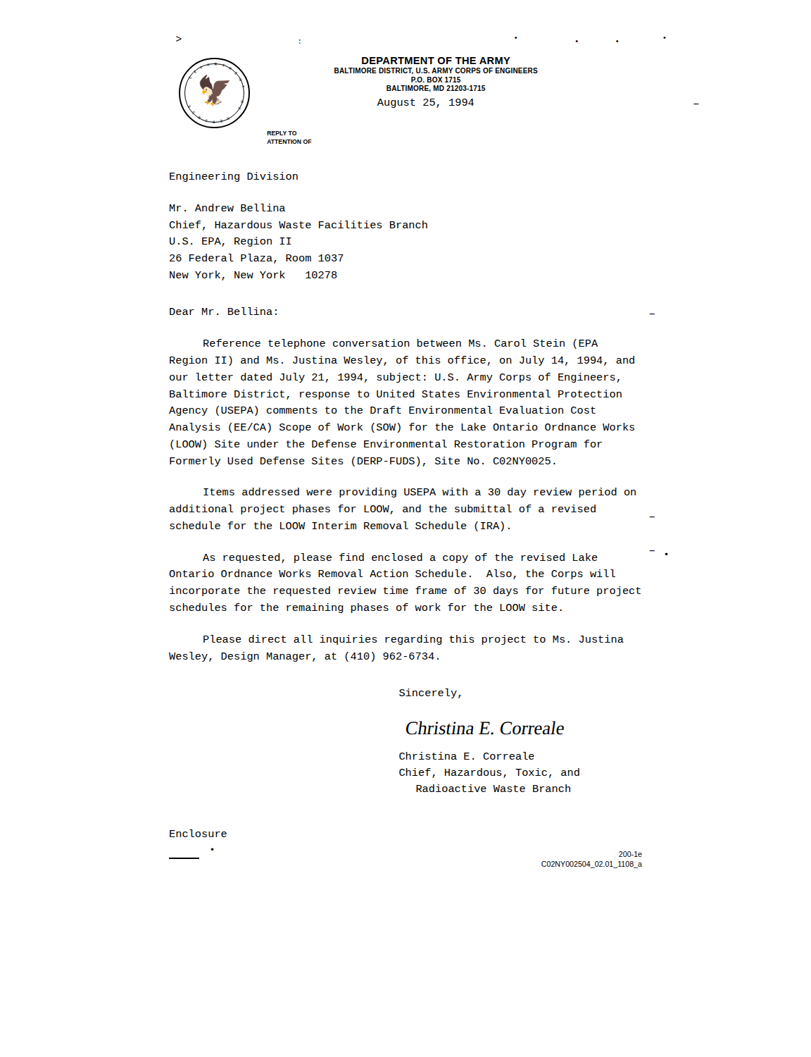> : •   • • •
🦅
D E P A R T M E N T O F D E F E N S E
DEPARTMENT OF THE ARMY
BALTIMORE DISTRICT, U.S. ARMY CORPS OF ENGINEERS
P.O. BOX 1715
BALTIMORE, MD 21203-1715
REPLY TO
ATTENTION OF
August 25, 1994 –
Engineering Division
Mr. Andrew Bellina
Chief, Hazardous Waste Facilities Branch
U.S. EPA, Region II
26 Federal Plaza, Room 1037
New York, New York 10278
Dear Mr. Bellina:
Reference telephone conversation between Ms. Carol Stein (EPA Region II) and Ms. Justina Wesley, of this office, on July 14, 1994, and our letter dated July 21, 1994, subject: U.S. Army Corps of Engineers, Baltimore District, response to United States Environmental Protection Agency (USEPA) comments to the Draft Environmental Evaluation Cost Analysis (EE/CA) Scope of Work (SOW) for the Lake Ontario Ordnance Works (LOOW) Site under the Defense Environmental Restoration Program for Formerly Used Defense Sites (DERP-FUDS), Site No. C02NY0025.
Items addressed were providing USEPA with a 30 day review period on additional project phases for LOOW, and the submittal of a revised schedule for the LOOW Interim Removal Schedule (IRA).
As requested, please find enclosed a copy of the revised Lake Ontario Ordnance Works Removal Action Schedule. Also, the Corps will incorporate the requested review time frame of 30 days for future project schedules for the remaining phases of work for the LOOW site.
Please direct all inquiries regarding this project to Ms. Justina Wesley, Design Manager, at (410) 962-6734.
Sincerely,
Christina E. Correale
Christina E. Correale
Chief, Hazardous, Toxic, and
Radioactive Waste Branch
Enclosure
– – – • •
200-1e
C02NY002504_02.01_1108_a